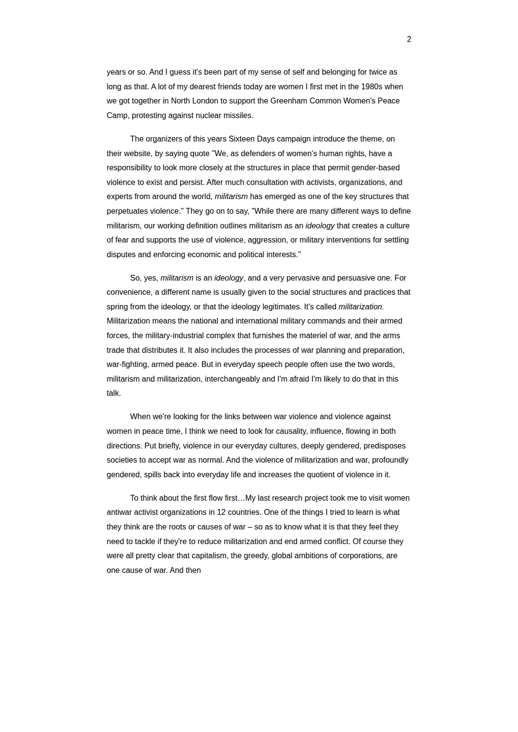2
years or so. And I guess it's been part of my sense of self and belonging for twice as long as that. A lot of my dearest friends today are women I first met in the 1980s when we got together in North London to support the Greenham Common Women's Peace Camp, protesting against nuclear missiles.
The organizers of this years Sixteen Days campaign introduce the theme, on their website, by saying quote "We, as defenders of women's human rights, have a responsibility to look more closely at the structures in place that permit gender-based violence to exist and persist. After much consultation with activists, organizations, and experts from around the world, militarism has emerged as one of the key structures that perpetuates violence." They go on to say, "While there are many different ways to define militarism, our working definition outlines militarism as an ideology that creates a culture of fear and supports the use of violence, aggression, or military interventions for settling disputes and enforcing economic and political interests."
So, yes, militarism is an ideology, and a very pervasive and persuasive one. For convenience, a different name is usually given to the social structures and practices that spring from the ideology, or that the ideology legitimates. It's called militarization. Militarization means the national and international military commands and their armed forces, the military-industrial complex that furnishes the materiel of war, and the arms trade that distributes it. It also includes the processes of war planning and preparation, war-fighting, armed peace. But in everyday speech people often use the two words, militarism and militarization, interchangeably and I'm afraid I'm likely to do that in this talk.
When we're looking for the links between war violence and violence against women in peace time, I think we need to look for causality, influence, flowing in both directions. Put briefly, violence in our everyday cultures, deeply gendered, predisposes societies to accept war as normal. And the violence of militarization and war, profoundly gendered, spills back into everyday life and increases the quotient of violence in it.
To think about the first flow first…My last research project took me to visit women antiwar activist organizations in 12 countries. One of the things I tried to learn is what they think are the roots or causes of war – so as to know what it is that they feel they need to tackle if they're to reduce militarization and end armed conflict. Of course they were all pretty clear that capitalism, the greedy, global ambitions of corporations, are one cause of war. And then